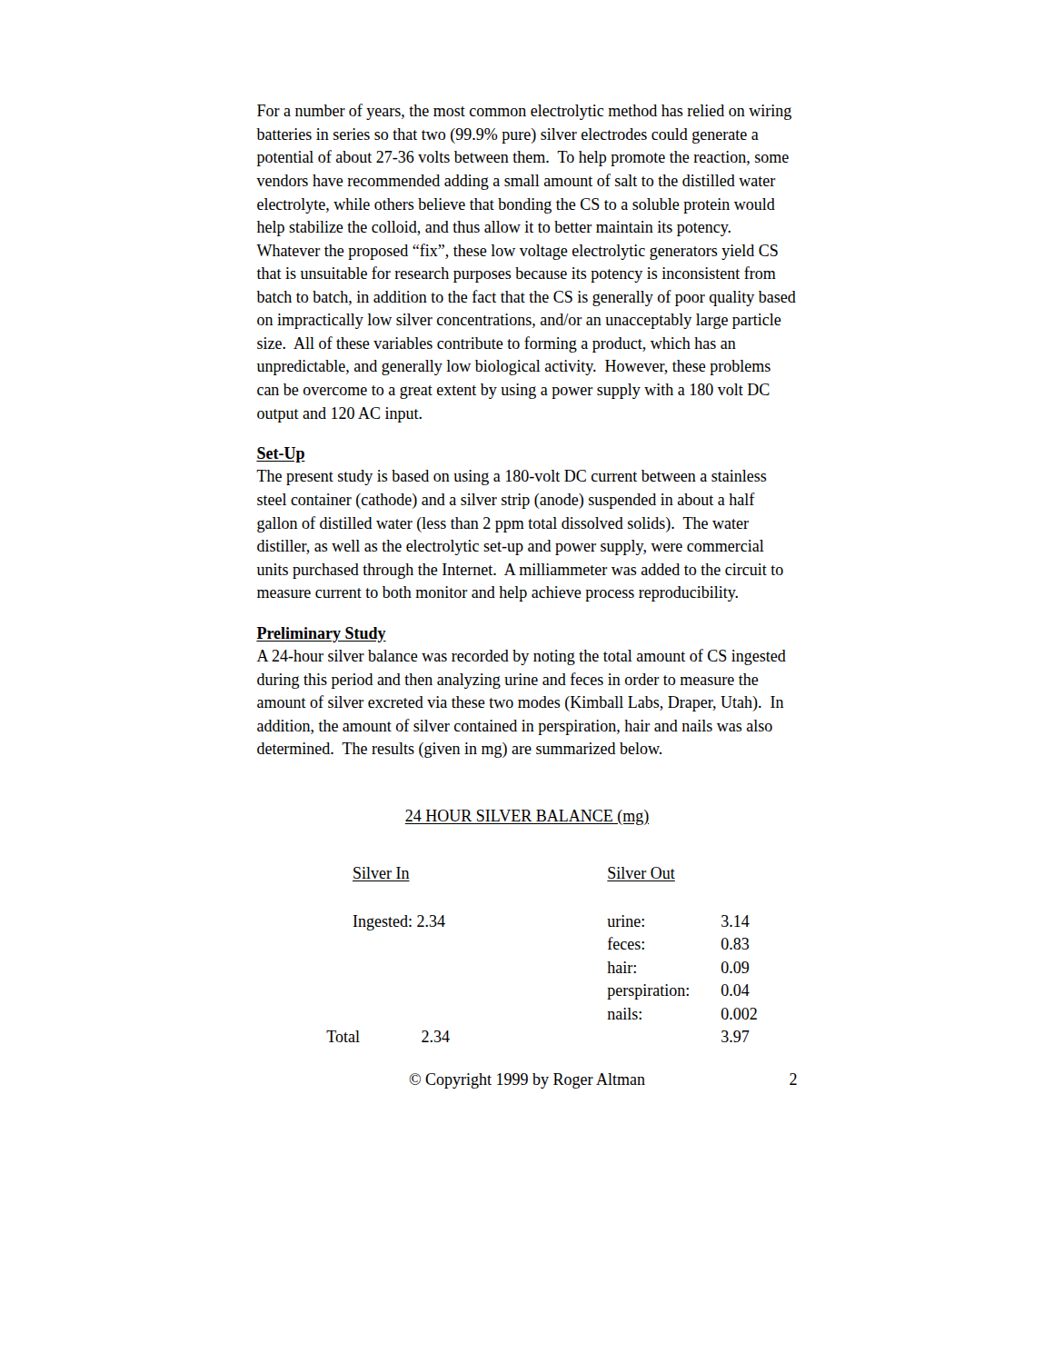For a number of years, the most common electrolytic method has relied on wiring batteries in series so that two (99.9% pure) silver electrodes could generate a potential of about 27-36 volts between them. To help promote the reaction, some vendors have recommended adding a small amount of salt to the distilled water electrolyte, while others believe that bonding the CS to a soluble protein would help stabilize the colloid, and thus allow it to better maintain its potency. Whatever the proposed “fix”, these low voltage electrolytic generators yield CS that is unsuitable for research purposes because its potency is inconsistent from batch to batch, in addition to the fact that the CS is generally of poor quality based on impractically low silver concentrations, and/or an unacceptably large particle size. All of these variables contribute to forming a product, which has an unpredictable, and generally low biological activity. However, these problems can be overcome to a great extent by using a power supply with a 180 volt DC output and 120 AC input.
Set-Up
The present study is based on using a 180-volt DC current between a stainless steel container (cathode) and a silver strip (anode) suspended in about a half gallon of distilled water (less than 2 ppm total dissolved solids). The water distiller, as well as the electrolytic set-up and power supply, were commercial units purchased through the Internet. A milliammeter was added to the circuit to measure current to both monitor and help achieve process reproducibility.
Preliminary Study
A 24-hour silver balance was recorded by noting the total amount of CS ingested during this period and then analyzing urine and feces in order to measure the amount of silver excreted via these two modes (Kimball Labs, Draper, Utah). In addition, the amount of silver contained in perspiration, hair and nails was also determined. The results (given in mg) are summarized below.
24 HOUR SILVER BALANCE (mg)
| Silver In | Silver Out |
| Ingested: 2.34 | urine: | 3.14 |
| | feces: | 0.83 |
| | hair: | 0.09 |
| | perspiration: | 0.04 |
| | nails: | 0.002 |
| Total 2.34 | | 3.97 |
© Copyright 1999 by Roger Altman 2